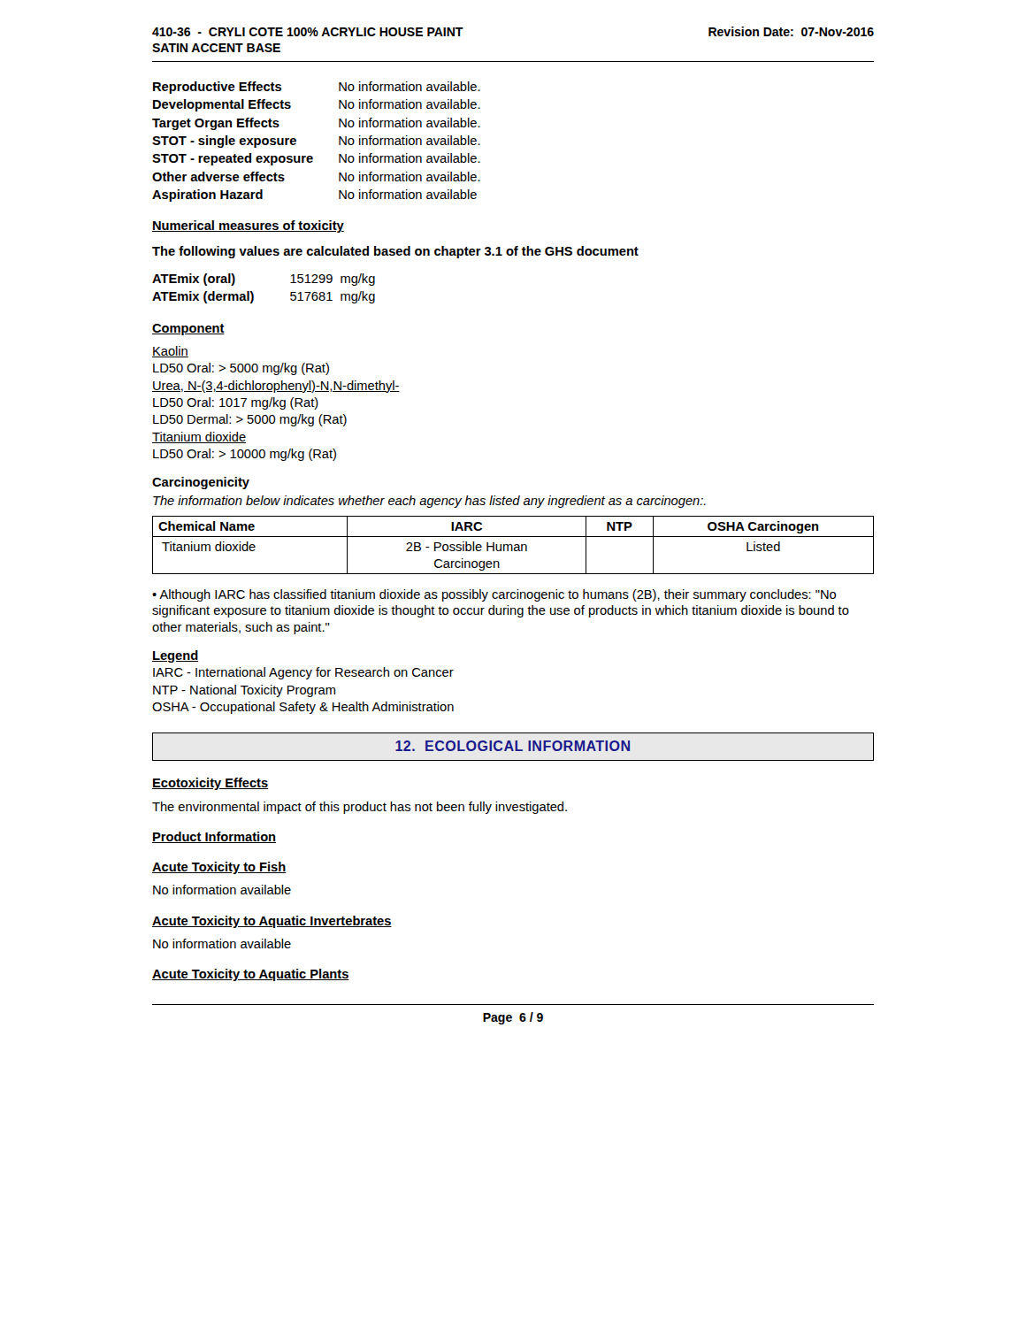410-36 - CRYLI COTE 100% ACRYLIC HOUSE PAINT
SATIN ACCENT BASE
Revision Date: 07-Nov-2016
| Reproductive Effects | No information available. |
| Developmental Effects | No information available. |
| Target Organ Effects | No information available. |
| STOT - single exposure | No information available. |
| STOT - repeated exposure | No information available. |
| Other adverse effects | No information available. |
| Aspiration Hazard | No information available |
Numerical measures of toxicity
The following values are calculated based on chapter 3.1 of the GHS document
| ATEmix (oral) | 151299 mg/kg |
| ATEmix (dermal) | 517681 mg/kg |
Component
Kaolin
LD50 Oral: > 5000 mg/kg (Rat)
Urea, N-(3,4-dichlorophenyl)-N,N-dimethyl-
LD50 Oral: 1017 mg/kg (Rat)
LD50 Dermal: > 5000 mg/kg (Rat)
Titanium dioxide
LD50 Oral: > 10000 mg/kg (Rat)
Carcinogenicity
The information below indicates whether each agency has listed any ingredient as a carcinogen:.
| Chemical Name | IARC | NTP | OSHA Carcinogen |
| --- | --- | --- | --- |
| Titanium dioxide | 2B - Possible Human Carcinogen | | Listed |
• Although IARC has classified titanium dioxide as possibly carcinogenic to humans (2B), their summary concludes: "No significant exposure to titanium dioxide is thought to occur during the use of products in which titanium dioxide is bound to other materials, such as paint."
Legend
IARC - International Agency for Research on Cancer
NTP - National Toxicity Program
OSHA - Occupational Safety & Health Administration
12. ECOLOGICAL INFORMATION
Ecotoxicity Effects
The environmental impact of this product has not been fully investigated.
Product Information
Acute Toxicity to Fish
No information available
Acute Toxicity to Aquatic Invertebrates
No information available
Acute Toxicity to Aquatic Plants
Page 6 / 9